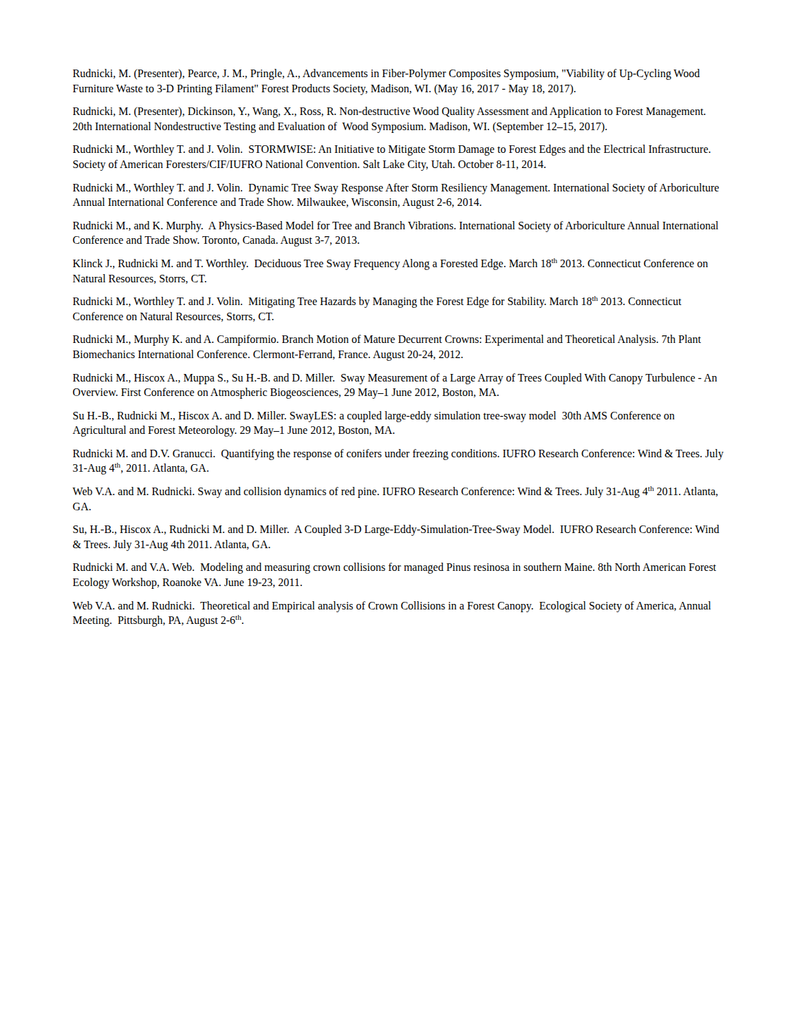Rudnicki, M. (Presenter), Pearce, J. M., Pringle, A., Advancements in Fiber-Polymer Composites Symposium, "Viability of Up-Cycling Wood Furniture Waste to 3-D Printing Filament" Forest Products Society, Madison, WI. (May 16, 2017 - May 18, 2017).
Rudnicki, M. (Presenter), Dickinson, Y., Wang, X., Ross, R. Non-destructive Wood Quality Assessment and Application to Forest Management. 20th International Nondestructive Testing and Evaluation of Wood Symposium. Madison, WI. (September 12–15, 2017).
Rudnicki M., Worthley T. and J. Volin. STORMWISE: An Initiative to Mitigate Storm Damage to Forest Edges and the Electrical Infrastructure. Society of American Foresters/CIF/IUFRO National Convention. Salt Lake City, Utah. October 8-11, 2014.
Rudnicki M., Worthley T. and J. Volin. Dynamic Tree Sway Response After Storm Resiliency Management. International Society of Arboriculture Annual International Conference and Trade Show. Milwaukee, Wisconsin, August 2-6, 2014.
Rudnicki M., and K. Murphy. A Physics-Based Model for Tree and Branch Vibrations. International Society of Arboriculture Annual International Conference and Trade Show. Toronto, Canada. August 3-7, 2013.
Klinck J., Rudnicki M. and T. Worthley. Deciduous Tree Sway Frequency Along a Forested Edge. March 18th 2013. Connecticut Conference on Natural Resources, Storrs, CT.
Rudnicki M., Worthley T. and J. Volin. Mitigating Tree Hazards by Managing the Forest Edge for Stability. March 18th 2013. Connecticut Conference on Natural Resources, Storrs, CT.
Rudnicki M., Murphy K. and A. Campiformio. Branch Motion of Mature Decurrent Crowns: Experimental and Theoretical Analysis. 7th Plant Biomechanics International Conference. Clermont-Ferrand, France. August 20-24, 2012.
Rudnicki M., Hiscox A., Muppa S., Su H.-B. and D. Miller. Sway Measurement of a Large Array of Trees Coupled With Canopy Turbulence - An Overview. First Conference on Atmospheric Biogeosciences, 29 May–1 June 2012, Boston, MA.
Su H.-B., Rudnicki M., Hiscox A. and D. Miller. SwayLES: a coupled large-eddy simulation tree-sway model 30th AMS Conference on Agricultural and Forest Meteorology. 29 May–1 June 2012, Boston, MA.
Rudnicki M. and D.V. Granucci. Quantifying the response of conifers under freezing conditions. IUFRO Research Conference: Wind & Trees. July 31-Aug 4th, 2011. Atlanta, GA.
Web V.A. and M. Rudnicki. Sway and collision dynamics of red pine. IUFRO Research Conference: Wind & Trees. July 31-Aug 4th 2011. Atlanta, GA.
Su, H.-B., Hiscox A., Rudnicki M. and D. Miller. A Coupled 3-D Large-Eddy-Simulation-Tree-Sway Model. IUFRO Research Conference: Wind & Trees. July 31-Aug 4th 2011. Atlanta, GA.
Rudnicki M. and V.A. Web. Modeling and measuring crown collisions for managed Pinus resinosa in southern Maine. 8th North American Forest Ecology Workshop, Roanoke VA. June 19-23, 2011.
Web V.A. and M. Rudnicki. Theoretical and Empirical analysis of Crown Collisions in a Forest Canopy. Ecological Society of America, Annual Meeting. Pittsburgh, PA, August 2-6th.